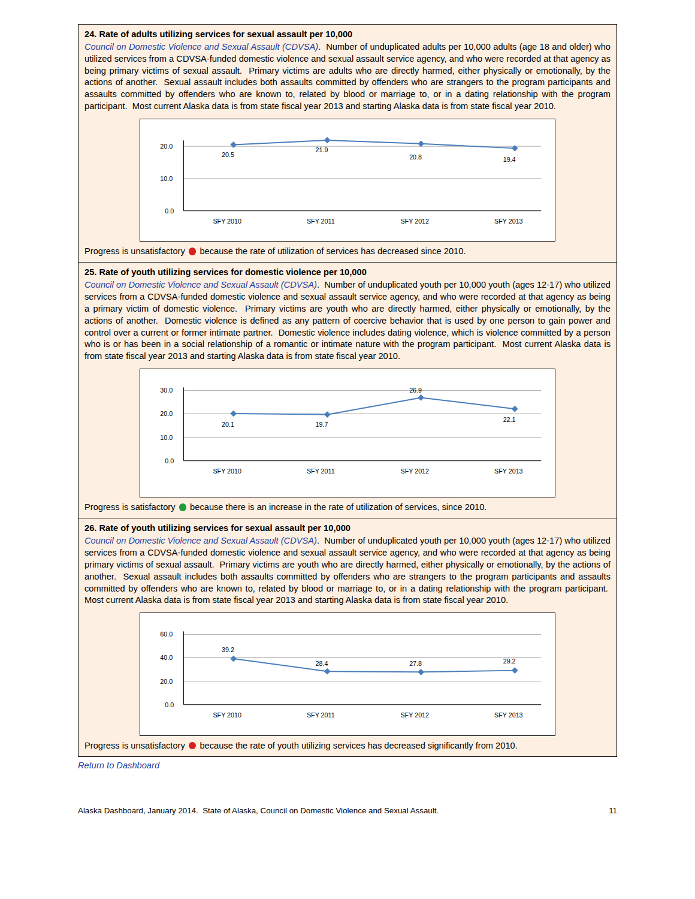24. Rate of adults utilizing services for sexual assault per 10,000
Council on Domestic Violence and Sexual Assault (CDVSA). Number of unduplicated adults per 10,000 adults (age 18 and older) who utilized services from a CDVSA-funded domestic violence and sexual assault service agency, and who were recorded at that agency as being primary victims of sexual assault. Primary victims are adults who are directly harmed, either physically or emotionally, by the actions of another. Sexual assault includes both assaults committed by offenders who are strangers to the program participants and assaults committed by offenders who are known to, related by blood or marriage to, or in a dating relationship with the program participant. Most current Alaska data is from state fiscal year 2013 and starting Alaska data is from state fiscal year 2010.
20.0 10.0 0.0 SFY 2010 SFY 2011 SFY 2012 SFY 2013 20.5 21.9 20.8 19.4
Progress is unsatisfactory because the rate of utilization of services has decreased since 2010.
25. Rate of youth utilizing services for domestic violence per 10,000
Council on Domestic Violence and Sexual Assault (CDVSA). Number of unduplicated youth per 10,000 youth (ages 12-17) who utilized services from a CDVSA-funded domestic violence and sexual assault service agency, and who were recorded at that agency as being a primary victim of domestic violence. Primary victims are youth who are directly harmed, either physically or emotionally, by the actions of another. Domestic violence is defined as any pattern of coercive behavior that is used by one person to gain power and control over a current or former intimate partner. Domestic violence includes dating violence, which is violence committed by a person who is or has been in a social relationship of a romantic or intimate nature with the program participant. Most current Alaska data is from state fiscal year 2013 and starting Alaska data is from state fiscal year 2010.
30.0 20.0 10.0 0.0 SFY 2010 SFY 2011 SFY 2012 SFY 2013 20.1 19.7 26.9 22.1
Progress is satisfactory because there is an increase in the rate of utilization of services, since 2010.
26. Rate of youth utilizing services for sexual assault per 10,000
Council on Domestic Violence and Sexual Assault (CDVSA). Number of unduplicated youth per 10,000 youth (ages 12-17) who utilized services from a CDVSA-funded domestic violence and sexual assault service agency, and who were recorded at that agency as being primary victims of sexual assault. Primary victims are youth who are directly harmed, either physically or emotionally, by the actions of another. Sexual assault includes both assaults committed by offenders who are strangers to the program participants and assaults committed by offenders who are known to, related by blood or marriage to, or in a dating relationship with the program participant. Most current Alaska data is from state fiscal year 2013 and starting Alaska data is from state fiscal year 2010.
60.0 40.0 20.0 0.0 SFY 2010 SFY 2011 SFY 2012 SFY 2013 39.2 28.4 27.8 29.2
Progress is unsatisfactory because the rate of youth utilizing services has decreased significantly from 2010.
Return to Dashboard
Alaska Dashboard, January 2014. State of Alaska, Council on Domestic Violence and Sexual Assault. 11